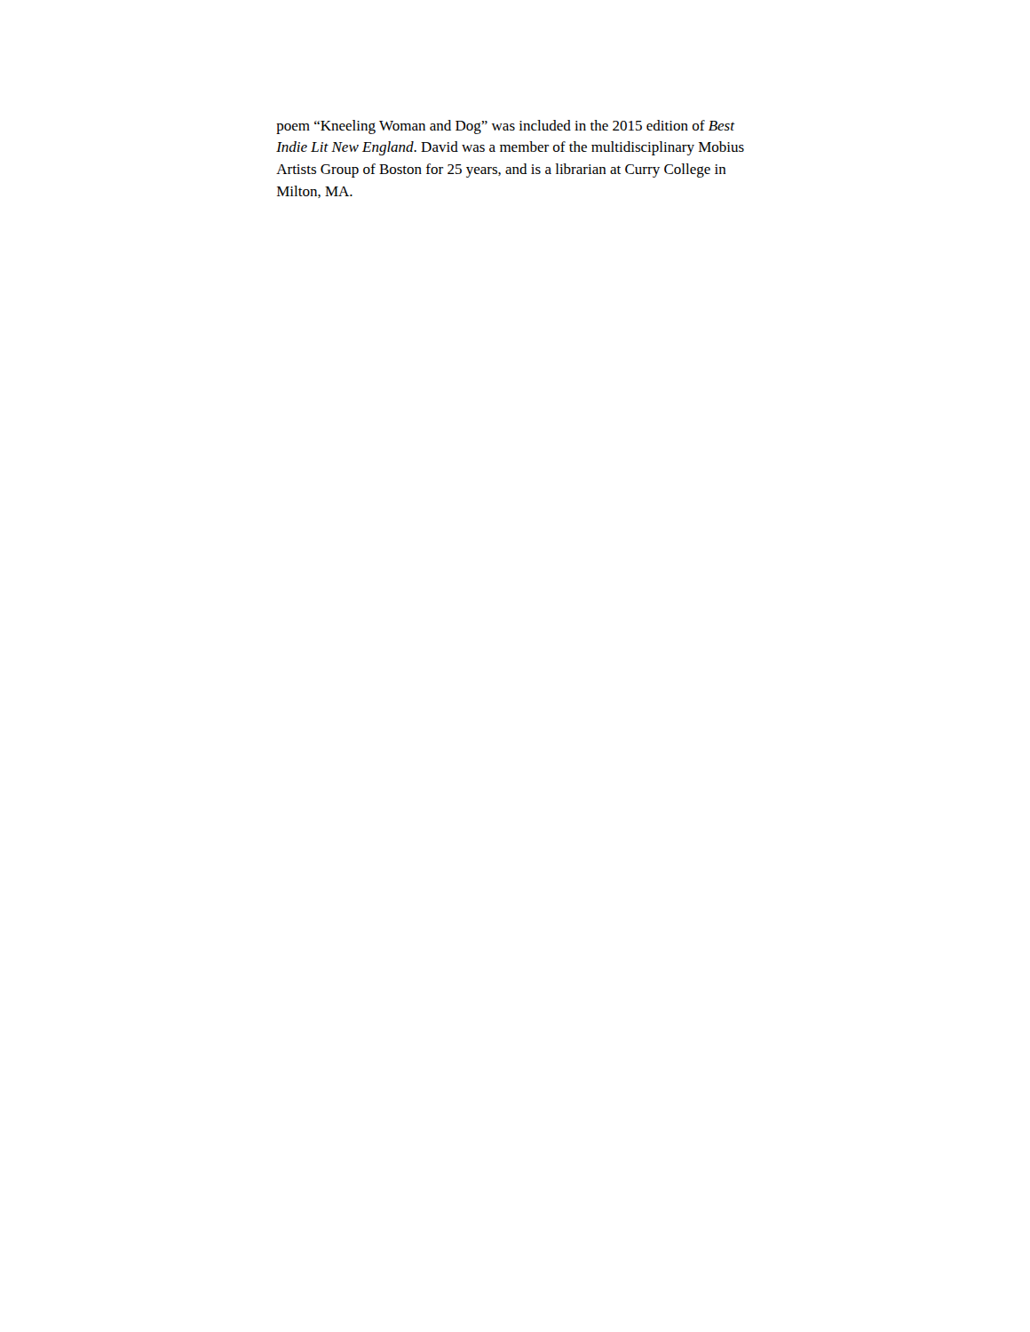poem “Kneeling Woman and Dog” was included in the 2015 edition of Best Indie Lit New England. David was a member of the multidisciplinary Mobius Artists Group of Boston for 25 years, and is a librarian at Curry College in Milton, MA.